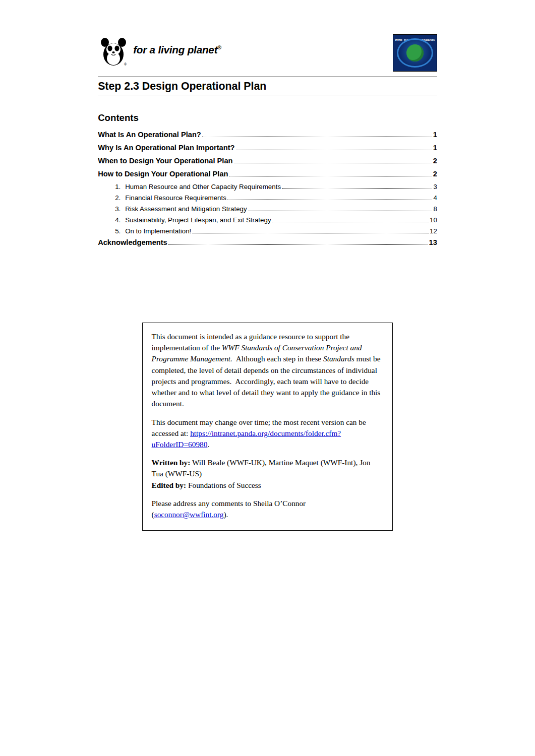®
for a living planet®
WWF Network Standards
Step 2.3 Design Operational Plan
Contents
What Is An Operational Plan? 1
Why Is An Operational Plan Important? 1
When to Design Your Operational Plan 2
How to Design Your Operational Plan 2
1. Human Resource and Other Capacity Requirements 3
2. Financial Resource Requirements 4
3. Risk Assessment and Mitigation Strategy 8
4. Sustainability, Project Lifespan, and Exit Strategy 10
5. On to Implementation! 12
Acknowledgements 13
This document is intended as a guidance resource to support the implementation of the WWF Standards of Conservation Project and Programme Management. Although each step in these Standards must be completed, the level of detail depends on the circumstances of individual projects and programmes. Accordingly, each team will have to decide whether and to what level of detail they want to apply the guidance in this document.
This document may change over time; the most recent version can be accessed at: https://intranet.panda.org/documents/folder.cfm?uFolderID=60980.
Written by: Will Beale (WWF-UK), Martine Maquet (WWF-Int), Jon Tua (WWF-US)
Edited by: Foundations of Success
Please address any comments to Sheila O’Connor (soconnor@wwfint.org).